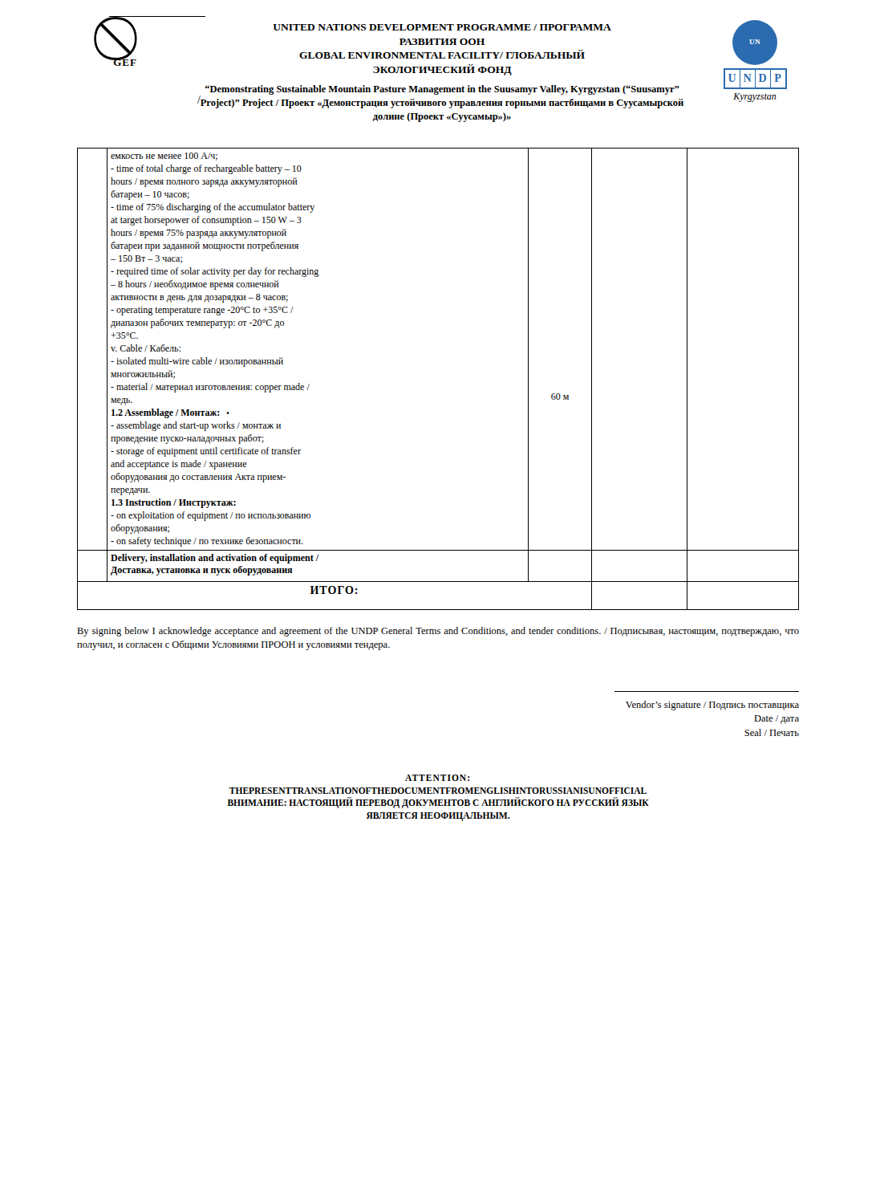⃠
GEF
UNITED NATIONS DEVELOPMENT PROGRAMME / ПРОГРАММА
РАЗВИТИЯ ООН
GLOBAL ENVIRONMENTAL FACILITY/ ГЛОБАЛЬНЫЙ
ЭКОЛОГИЧЕСКИЙ ФОНД
“Demonstrating Sustainable Mountain Pasture Management in the Suusamyr Valley, Kyrgyzstan (“Suusamyr” Project)” Project / Проект «Демонстрация устойчивого управления горными пастбищами в Суусамырской долине (Проект «Суусамыр»)»
UN
UNDP
Kyrgyzstan
/
| | емкость не менее 100 А/ч; - time of total charge of rechargeable battery – 10 hours / время полного заряда аккумуляторной батареи – 10 часов; - time of 75% discharging of the accumulator battery at target horsepower of consumption – 150 W – 3 hours / время 75% разряда аккумуляторной батареи при заданной мощности потребления – 150 Вт – 3 часа; - required time of solar activity per day for recharging – 8 hours / необходимое время солнечной активности в день для дозарядки – 8 часов; - operating temperature range -20°C to +35°C / диапазон рабочих температур: от -20°C до +35°C. v. Cable / Кабель: - isolated multi-wire cable / изолированный многожильный; - material / материал изготовления: copper made / медь. 1.2 Assemblage / Монтаж: • - assemblage and start-up works / монтаж и проведение пуско-наладочных работ; - storage of equipment until certificate of transfer and acceptance is made / хранение оборудования до составления Акта прием- передачи. 1.3 Instruction / Инструктаж: - on exploitation of equipment / по использованию оборудования; - on safety technique / по технике безопасности. | 60 м | | |
| | Delivery, installation and activation of equipment / Доставка, установка и пуск оборудования | | | |
| ИТОГО: | | |
By signing below I acknowledge acceptance and agreement of the UNDP General Terms and Conditions, and tender conditions. / Подписывая, настоящим, подтверждаю, что получил, и согласен с Общими Условиями ПРООН и условиями тендера.
Vendor’s signature / Подпись поставщика
Date / дата
Seal / Печать
ATTENTION:
THEPRESENTTRANSLATIONOFTHEDOCUMENTFROMENGLISHINTORUSSIANISUNOFFICIAL
ВНИМАНИЕ: НАСТОЯЩИЙ ПЕРЕВОД ДОКУМЕНТОВ С АНГЛИЙСКОГО НА РУССКИЙ ЯЗЫК
ЯВЛЯЕТСЯ НЕОФИЦАЛЬНЫМ.